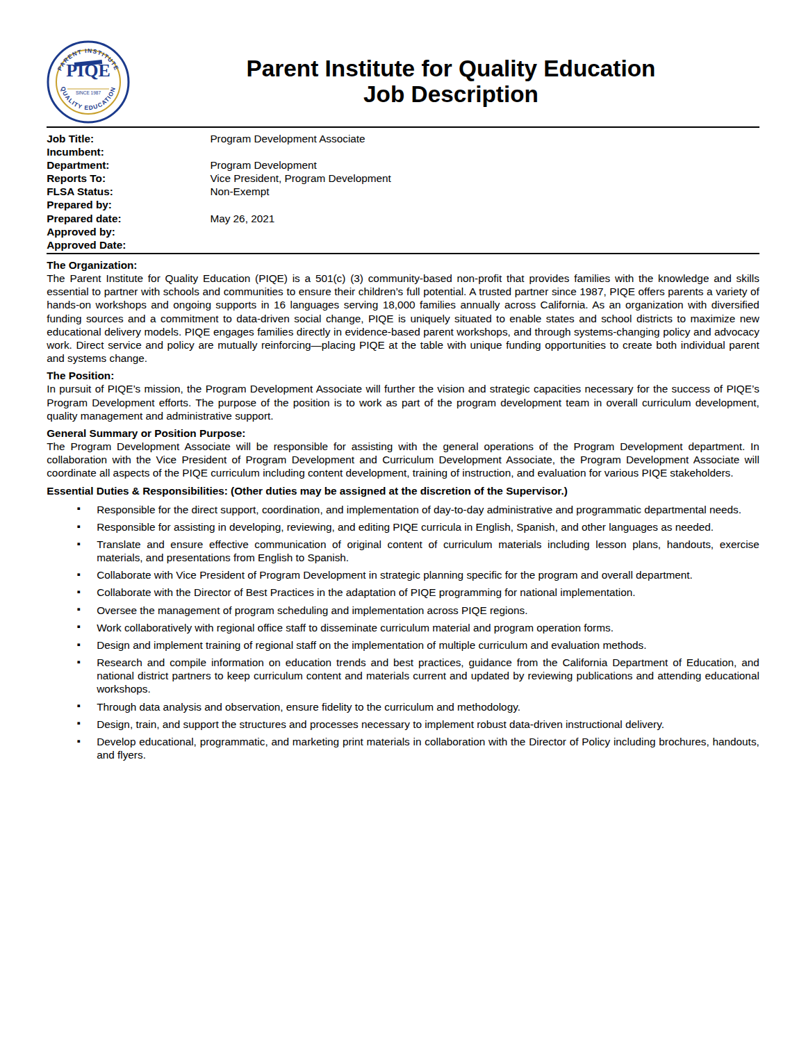PARENT INSTITUTE QUALITY EDUCATION PIQE SINCE 1987
Parent Institute for Quality Education
Job Description
| Job Title: | Program Development Associate |
| Incumbent: | |
| Department: | Program Development |
| Reports To: | Vice President, Program Development |
| FLSA Status: | Non-Exempt |
| Prepared by: | |
| Prepared date: | May 26, 2021 |
| Approved by: | |
| Approved Date: | |
The Organization:
The Parent Institute for Quality Education (PIQE) is a 501(c) (3) community-based non-profit that provides families with the knowledge and skills essential to partner with schools and communities to ensure their children’s full potential. A trusted partner since 1987, PIQE offers parents a variety of hands-on workshops and ongoing supports in 16 languages serving 18,000 families annually across California. As an organization with diversified funding sources and a commitment to data-driven social change, PIQE is uniquely situated to enable states and school districts to maximize new educational delivery models. PIQE engages families directly in evidence-based parent workshops, and through systems-changing policy and advocacy work. Direct service and policy are mutually reinforcing—placing PIQE at the table with unique funding opportunities to create both individual parent and systems change.
The Position:
In pursuit of PIQE’s mission, the Program Development Associate will further the vision and strategic capacities necessary for the success of PIQE’s Program Development efforts. The purpose of the position is to work as part of the program development team in overall curriculum development, quality management and administrative support.
General Summary or Position Purpose:
The Program Development Associate will be responsible for assisting with the general operations of the Program Development department. In collaboration with the Vice President of Program Development and Curriculum Development Associate, the Program Development Associate will coordinate all aspects of the PIQE curriculum including content development, training of instruction, and evaluation for various PIQE stakeholders.
Essential Duties & Responsibilities: (Other duties may be assigned at the discretion of the Supervisor.)
Responsible for the direct support, coordination, and implementation of day-to-day administrative and programmatic departmental needs.
Responsible for assisting in developing, reviewing, and editing PIQE curricula in English, Spanish, and other languages as needed.
Translate and ensure effective communication of original content of curriculum materials including lesson plans, handouts, exercise materials, and presentations from English to Spanish.
Collaborate with Vice President of Program Development in strategic planning specific for the program and overall department.
Collaborate with the Director of Best Practices in the adaptation of PIQE programming for national implementation.
Oversee the management of program scheduling and implementation across PIQE regions.
Work collaboratively with regional office staff to disseminate curriculum material and program operation forms.
Design and implement training of regional staff on the implementation of multiple curriculum and evaluation methods.
Research and compile information on education trends and best practices, guidance from the California Department of Education, and national district partners to keep curriculum content and materials current and updated by reviewing publications and attending educational workshops.
Through data analysis and observation, ensure fidelity to the curriculum and methodology.
Design, train, and support the structures and processes necessary to implement robust data-driven instructional delivery.
Develop educational, programmatic, and marketing print materials in collaboration with the Director of Policy including brochures, handouts, and flyers.